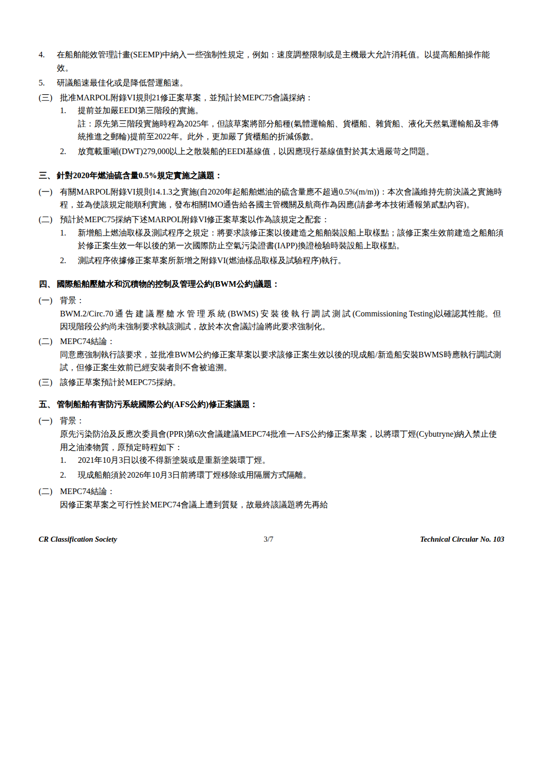4. 在船舶能效管理計畫(SEEMP)中納入一些強制性規定，例如：速度調整限制或是主機最大允許消耗值。以提高船舶操作能效。
5. 研議船速最佳化或是降低營運船速。
(三) 批准MARPOL附錄VI規則21修正案草案，並預計於MEPC75會議採納：
1. 提前並加嚴EEDI第三階段的實施。
註：原先第三階段實施時程為2025年，但該草案將部分船種(氣體運輸船、貨櫃船、雜貨船、液化天然氣運輸船及非傳統推進之郵輪)提前至2022年。此外，更加嚴了貨櫃船的折減係數。
2. 放寬載重噸(DWT)279,000以上之散裝船的EEDI基線值，以因應現行基線值對於其太過嚴苛之問題。
三、針對2020年燃油硫含量0.5%規定實施之議題：
(一) 有關MARPOL附錄VI規則14.1.3之實施(自2020年起船舶燃油的硫含量應不超過0.5%(m/m))：本次會議維持先前決議之實施時程，並為使該規定能順利實施，發布相關IMO通告給各國主管機關及航商作為因應(請參考本技術通報第貳點內容)。
(二) 預計於MEPC75採納下述MARPOL附錄VI修正案草案以作為該規定之配套：
1. 新增船上燃油取樣及測試程序之規定：將要求該修正案以後建造之船舶裝設船上取樣點；該修正案生效前建造之船舶須於修正案生效一年以後的第一次國際防止空氣污染證書(IAPP)換證檢驗時裝設船上取樣點。
2. 測試程序依據修正案草案所新增之附錄VI(燃油樣品取樣及試驗程序)執行。
四、國際船舶壓艙水和沉積物的控制及管理公約(BWM公約) 議題：
(一) 背景：
BWM.2/Circ.70 通 告 建 議 壓 艙 水 管 理 系 統 (BWMS) 安 裝 後 執 行 調 試 測 試 (Commissioning Testing)以確認其性能。但因現階段公約尚未強制要求執該測試，故於本次會議討論將此要求強制化。
(二) MEPC74結論：
同意應強制執行該要求，並批准BWM公約修正案草案以要求該修正案生效以後的現成船/新造船安裝BWMS時應執行調試測試，但修正案生效前已經安裝者則不會被追溯。
(三) 該修正草案預計於MEPC75採納。
五、管制船舶有害防污系統國際公約(AFS公約) 修正案議題：
(一) 背景：
原先污染防治及反應次委員會(PPR)第6次會議建議MEPC74批准一AFS公約修正案草案，以將環丁烴(Cybutryne)納入禁止使用之油漆物質，原預定時程如下：
1. 2021年10月3日以後不得新塗裝或是重新塗裝環丁烴。
2. 現成船舶須於2026年10月3日前將環丁烴移除或用隔層方式隔離。
(二) MEPC74結論：
因修正案草案之可行性於MEPC74會議上遭到質疑，故最終該議題將先再給
CR Classification Society
3/7
Technical Circular No. 103